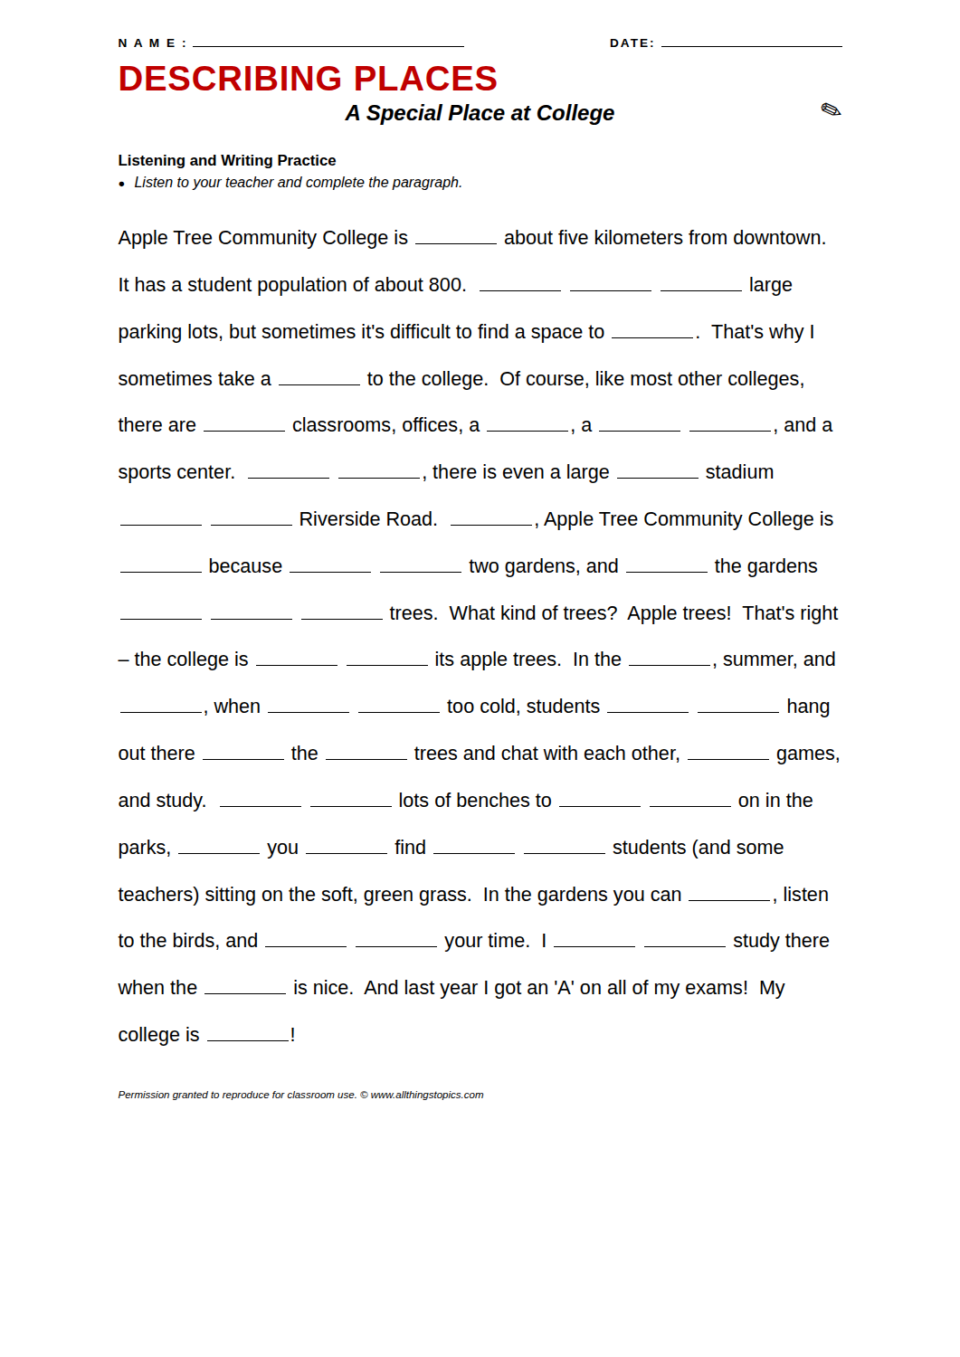N A M E : DATE:
DESCRIBING PLACES
A Special Place at College
✎
Listening and Writing Practice
Listen to your teacher and complete the paragraph.
Apple Tree Community College is about five kilometers from downtown. It has a student population of about 800. large parking lots, but sometimes it's difficult to find a space to . That's why I sometimes take a to the college. Of course, like most other colleges, there are classrooms, offices, a , a , and a sports center. , there is even a large stadium Riverside Road. , Apple Tree Community College is because two gardens, and the gardens trees. What kind of trees? Apple trees! That's right – the college is its apple trees. In the , summer, and , when too cold, students hang out there the trees and chat with each other, games, and study. lots of benches to on in the parks, you find students (and some teachers) sitting on the soft, green grass. In the gardens you can , listen to the birds, and your time. I study there when the is nice. And last year I got an 'A' on all of my exams! My college is !
Permission granted to reproduce for classroom use. © www.allthingstopics.com